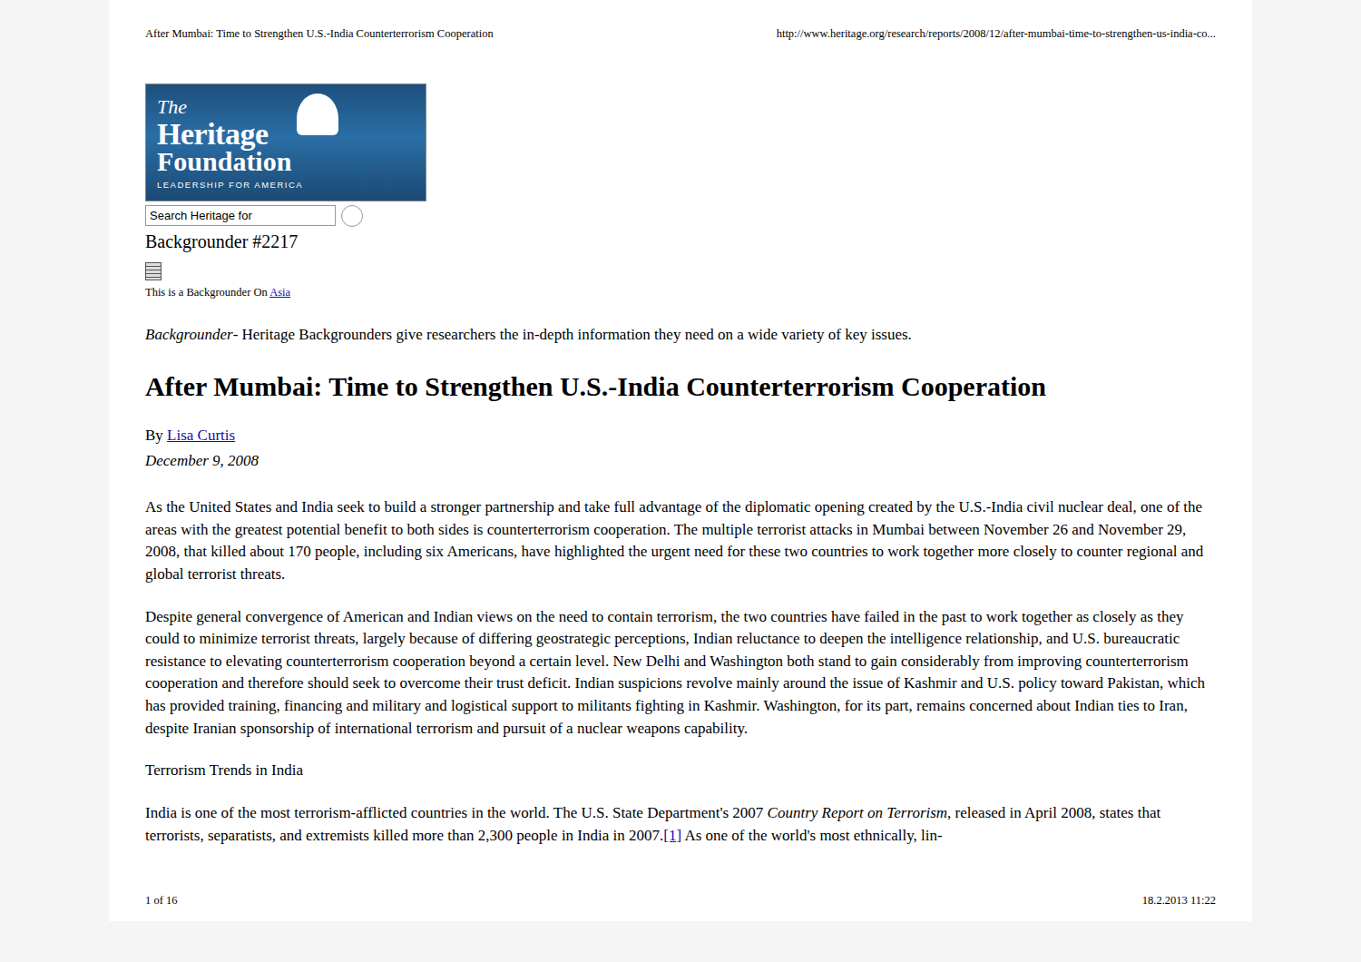After Mumbai: Time to Strengthen U.S.-India Counterterrorism Cooperation
http://www.heritage.org/research/reports/2008/12/after-mumbai-time-to-strengthen-us-india-co...
The
Heritage
Foundation
Leadership for America
Backgrounder #2217
This is a Backgrounder On Asia
Backgrounder- Heritage Backgrounders give researchers the in-depth information they need on a wide variety of key issues.
After Mumbai: Time to Strengthen U.S.-India Counterterrorism Cooperation
By Lisa Curtis
December 9, 2008
As the United States and India seek to build a stronger partnership and take full advantage of the diplomatic opening created by the U.S.-India civil nuclear deal, one of the areas with the greatest potential benefit to both sides is counterterrorism cooperation. The multiple terrorist attacks in Mumbai between November 26 and November 29, 2008, that killed about 170 people, including six Americans, have highlighted the urgent need for these two countries to work together more closely to counter regional and global terrorist threats.
Despite general convergence of American and Indian views on the need to contain terrorism, the two countries have failed in the past to work together as closely as they could to minimize terrorist threats, largely because of differing geostrategic perceptions, Indian reluctance to deepen the intelligence relationship, and U.S. bureaucratic resistance to elevating counterterrorism cooperation beyond a certain level. New Delhi and Washington both stand to gain considerably from improving counterterrorism cooperation and therefore should seek to overcome their trust deficit. Indian suspicions revolve mainly around the issue of Kashmir and U.S. policy toward Pakistan, which has provided training, financing and military and logistical support to militants fighting in Kashmir. Washington, for its part, remains concerned about Indian ties to Iran, despite Iranian sponsorship of international terrorism and pursuit of a nuclear weapons capability.
Terrorism Trends in India
India is one of the most terrorism-afflicted countries in the world. The U.S. State Department's 2007 Country Report on Terrorism, released in April 2008, states that terrorists, separatists, and extremists killed more than 2,300 people in India in 2007.[1] As one of the world's most ethnically, lin-
1 of 16
18.2.2013 11:22